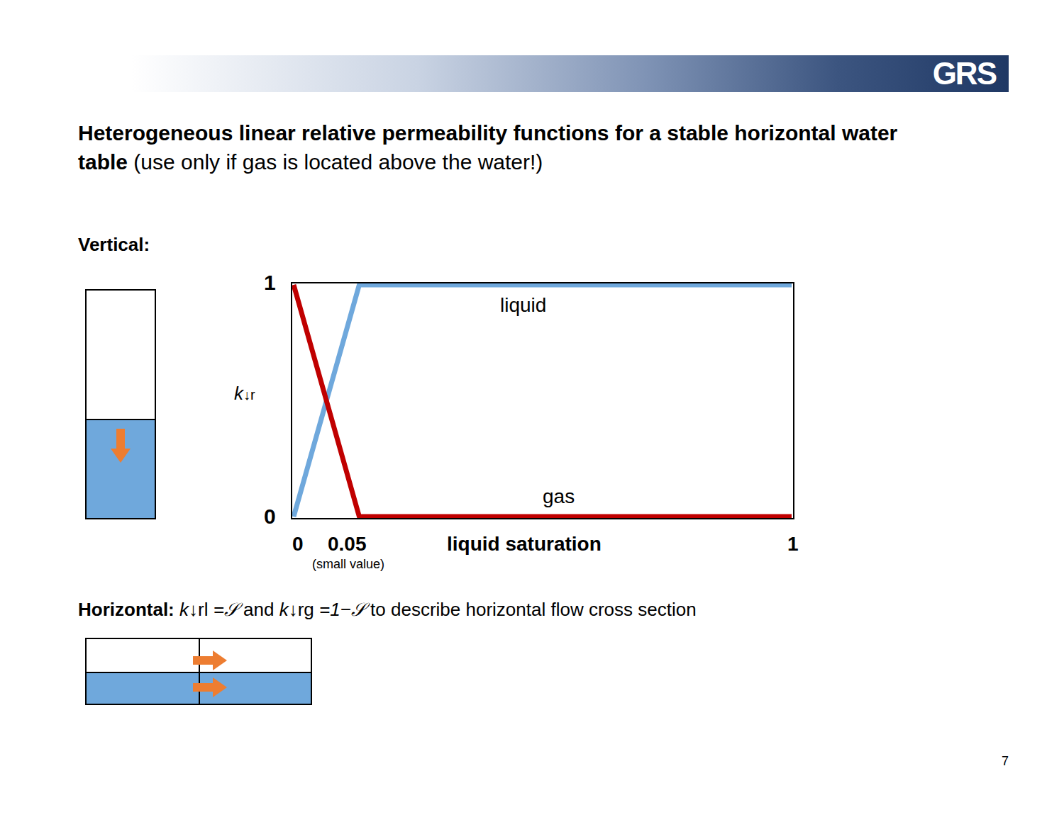GRS
Heterogeneous linear relative permeability functions for a stable horizontal water table (use only if gas is located above the water!)
Vertical:
1
0
k↓r
liquid
gas
0
0.05
(small value)
liquid saturation
1
Horizontal: k↓rl =𝒮 and k↓rg =1−𝒮 to describe horizontal flow cross section
7